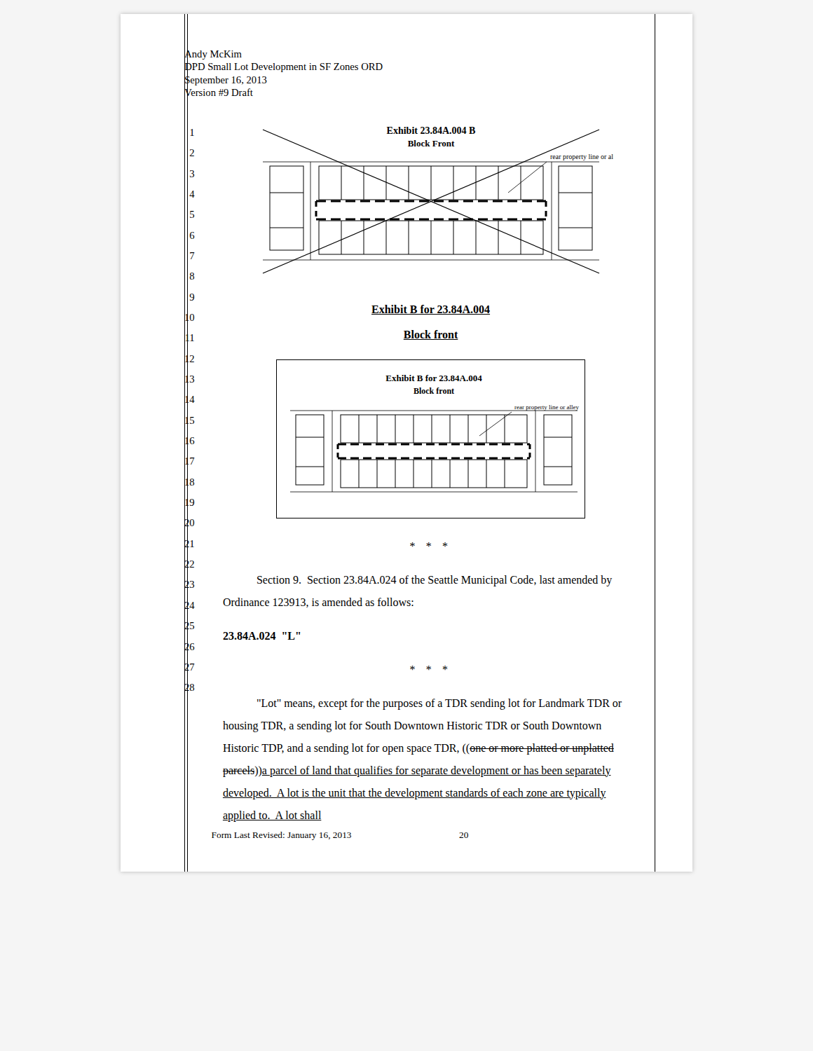Andy McKim
DPD Small Lot Development in SF Zones ORD
September 16, 2013
Version #9 Draft
1
2
3
4
5
6
7
8
9
10
11
12
13
14
15
16
17
18
19
20
21
22
23
24
25
26
27
28
Exhibit 23.84A.004 B Block Front rear property line or alley
Exhibit B for 23.84A.004
Block front
Exhibit B for 23.84A.004 Block front rear property line or alley
* * *
Section 9. Section 23.84A.024 of the Seattle Municipal Code, last amended by Ordinance 123913, is amended as follows:
23.84A.024 "L"
* * *
"Lot" means, except for the purposes of a TDR sending lot for Landmark TDR or housing TDR, a sending lot for South Downtown Historic TDR or South Downtown Historic TDP, and a sending lot for open space TDR, ((one or more platted or unplatted parcels))a parcel of land that qualifies for separate development or has been separately developed. A lot is the unit that the development standards of each zone are typically applied to. A lot shall
Form Last Revised: January 16, 2013 20